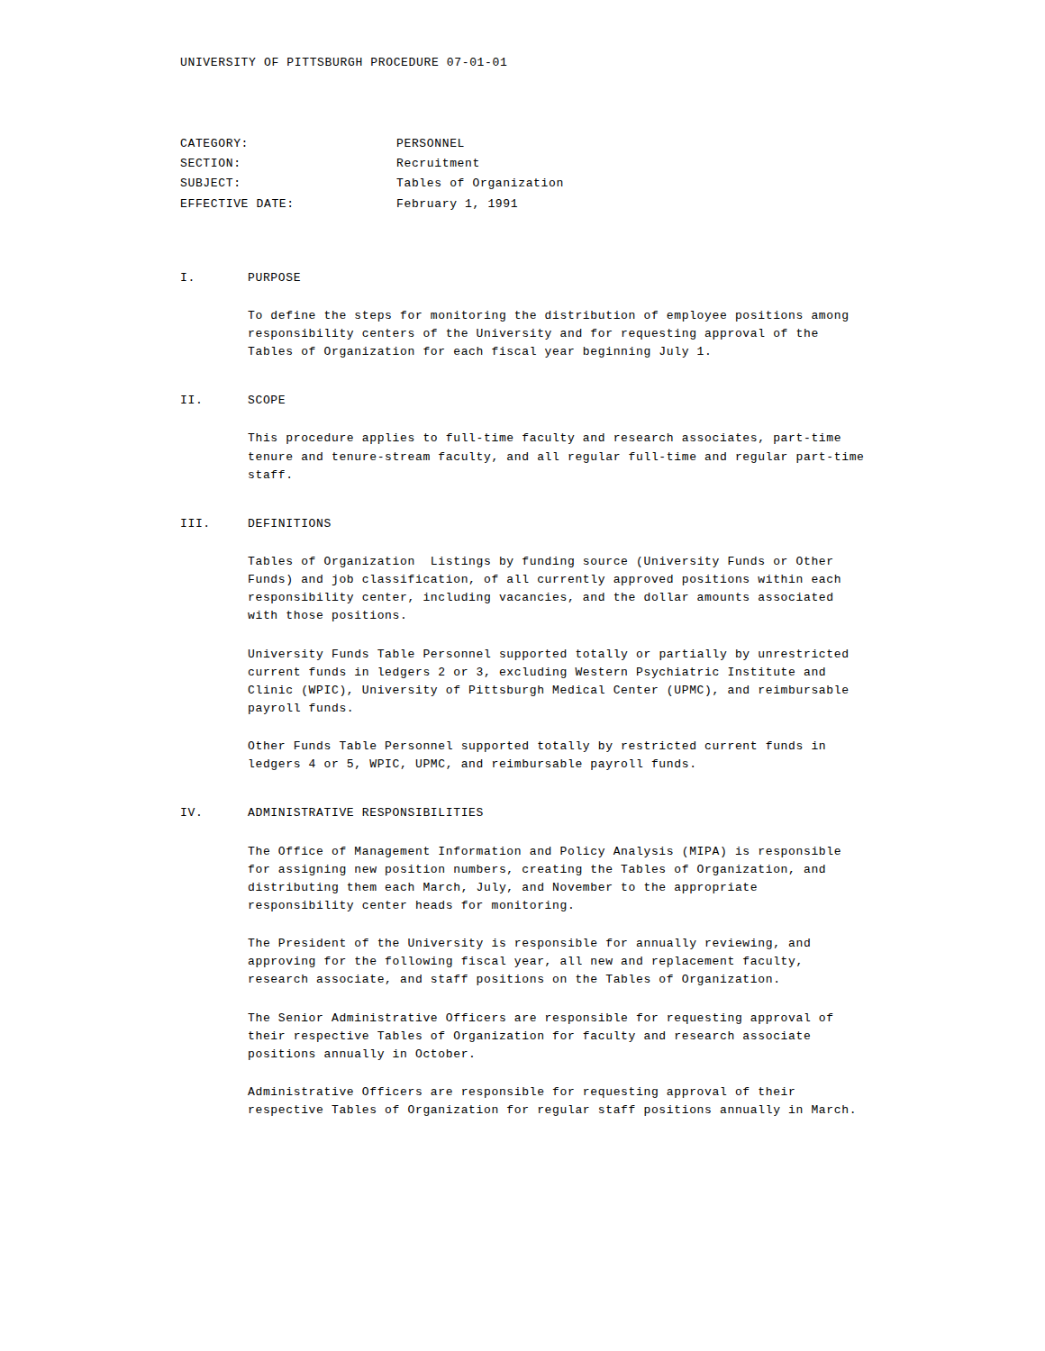UNIVERSITY OF PITTSBURGH PROCEDURE 07-01-01
| CATEGORY: | PERSONNEL |
| SECTION: | Recruitment |
| SUBJECT: | Tables of Organization |
| EFFECTIVE DATE: | February 1, 1991 |
I. PURPOSE
To define the steps for monitoring the distribution of employee positions among responsibility centers of the University and for requesting approval of the Tables of Organization for each fiscal year beginning July 1.
II. SCOPE
This procedure applies to full-time faculty and research associates, part-time tenure and tenure-stream faculty, and all regular full-time and regular part-time staff.
III. DEFINITIONS
Tables of Organization Listings by funding source (University Funds or Other Funds) and job classification, of all currently approved positions within each responsibility center, including vacancies, and the dollar amounts associated with those positions.
University Funds Table Personnel supported totally or partially by unrestricted current funds in ledgers 2 or 3, excluding Western Psychiatric Institute and Clinic (WPIC), University of Pittsburgh Medical Center (UPMC), and reimbursable payroll funds.
Other Funds Table Personnel supported totally by restricted current funds in ledgers 4 or 5, WPIC, UPMC, and reimbursable payroll funds.
IV. ADMINISTRATIVE RESPONSIBILITIES
The Office of Management Information and Policy Analysis (MIPA) is responsible for assigning new position numbers, creating the Tables of Organization, and distributing them each March, July, and November to the appropriate responsibility center heads for monitoring.
The President of the University is responsible for annually reviewing, and approving for the following fiscal year, all new and replacement faculty, research associate, and staff positions on the Tables of Organization.
The Senior Administrative Officers are responsible for requesting approval of their respective Tables of Organization for faculty and research associate positions annually in October.
Administrative Officers are responsible for requesting approval of their respective Tables of Organization for regular staff positions annually in March.